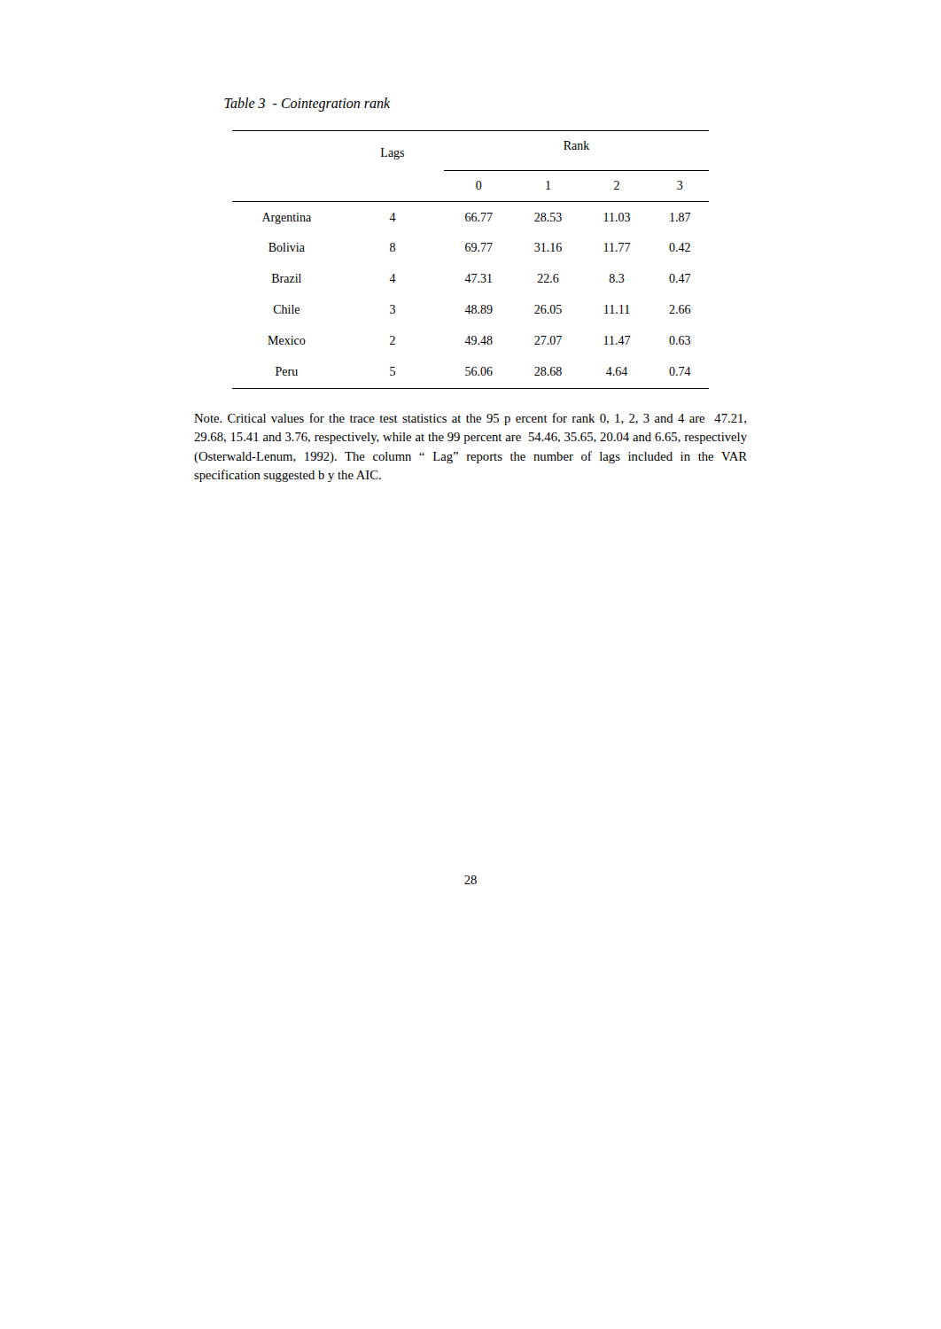Table 3 - Cointegration rank
| | Lags | Rank |
| --- | --- | --- |
| | 0 | 1 | 2 | 3 |
| Argentina | 4 | 66.77 | 28.53 | 11.03 | 1.87 |
| Bolivia | 8 | 69.77 | 31.16 | 11.77 | 0.42 |
| Brazil | 4 | 47.31 | 22.6 | 8.3 | 0.47 |
| Chile | 3 | 48.89 | 26.05 | 11.11 | 2.66 |
| Mexico | 2 | 49.48 | 27.07 | 11.47 | 0.63 |
| Peru | 5 | 56.06 | 28.68 | 4.64 | 0.74 |
Note. Critical values for the trace test statistics at the 95 p ercent for rank 0, 1, 2, 3 and 4 are 47.21, 29.68, 15.41 and 3.76, respectively, while at the 99 percent are 54.46, 35.65, 20.04 and 6.65, respectively (Osterwald-Lenum, 1992). The column “ Lag” reports the number of lags included in the VAR specification suggested b y the AIC.
28